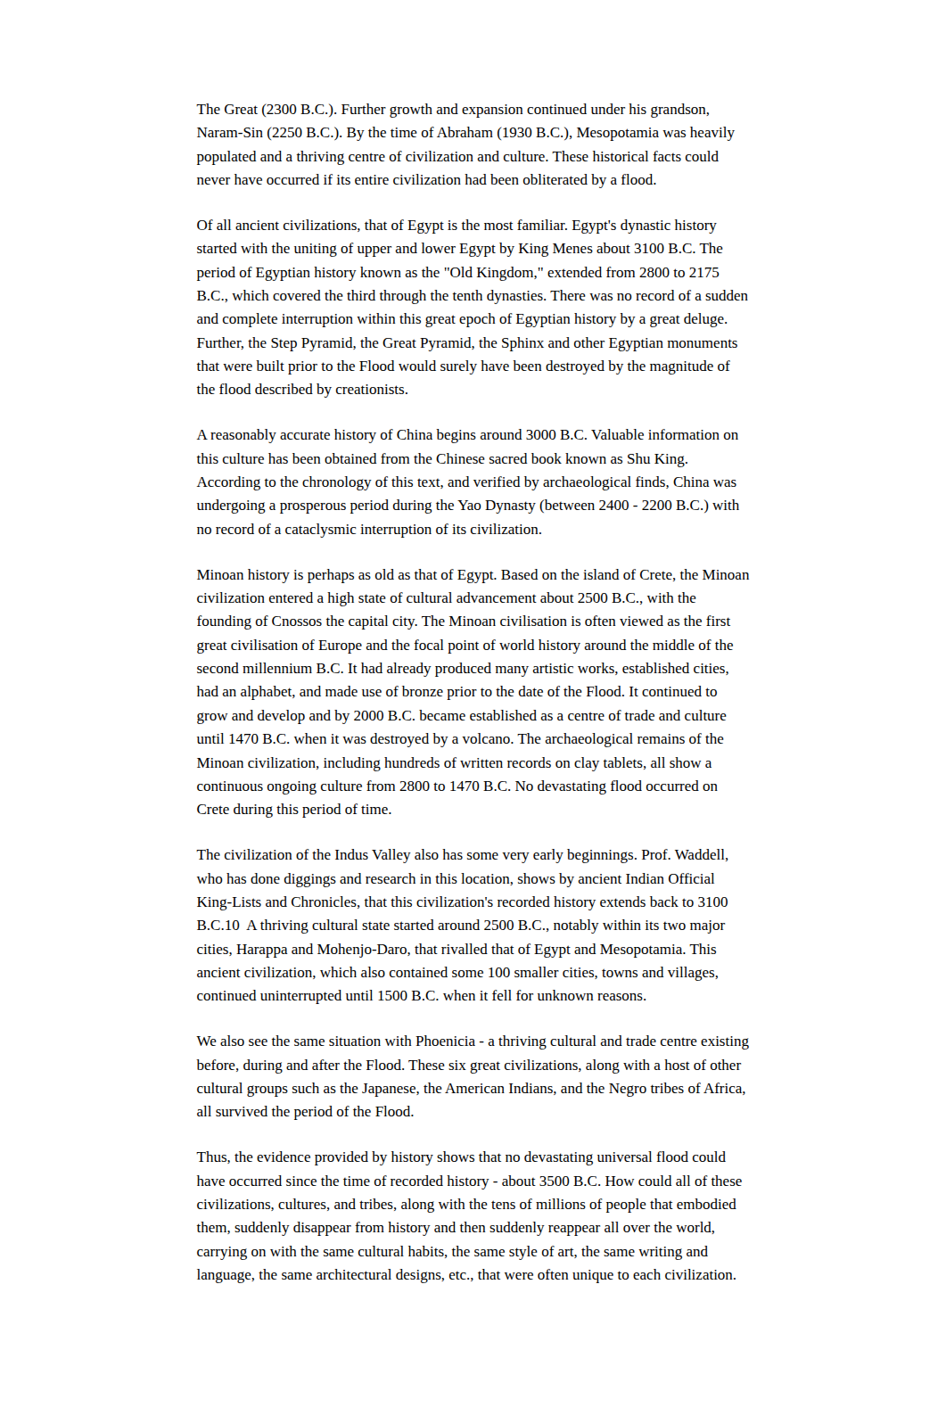The Great (2300 B.C.). Further growth and expansion continued under his grandson, Naram-Sin (2250 B.C.). By the time of Abraham (1930 B.C.), Mesopotamia was heavily populated and a thriving centre of civilization and culture. These historical facts could never have occurred if its entire civilization had been obliterated by a flood.
Of all ancient civilizations, that of Egypt is the most familiar. Egypt's dynastic history started with the uniting of upper and lower Egypt by King Menes about 3100 B.C. The period of Egyptian history known as the "Old Kingdom," extended from 2800 to 2175 B.C., which covered the third through the tenth dynasties. There was no record of a sudden and complete interruption within this great epoch of Egyptian history by a great deluge. Further, the Step Pyramid, the Great Pyramid, the Sphinx and other Egyptian monuments that were built prior to the Flood would surely have been destroyed by the magnitude of the flood described by creationists.
A reasonably accurate history of China begins around 3000 B.C. Valuable information on this culture has been obtained from the Chinese sacred book known as Shu King. According to the chronology of this text, and verified by archaeological finds, China was undergoing a prosperous period during the Yao Dynasty (between 2400 - 2200 B.C.) with no record of a cataclysmic interruption of its civilization.
Minoan history is perhaps as old as that of Egypt. Based on the island of Crete, the Minoan civilization entered a high state of cultural advancement about 2500 B.C., with the founding of Cnossos the capital city. The Minoan civilisation is often viewed as the first great civilisation of Europe and the focal point of world history around the middle of the second millennium B.C. It had already produced many artistic works, established cities, had an alphabet, and made use of bronze prior to the date of the Flood. It continued to grow and develop and by 2000 B.C. became established as a centre of trade and culture until 1470 B.C. when it was destroyed by a volcano. The archaeological remains of the Minoan civilization, including hundreds of written records on clay tablets, all show a continuous ongoing culture from 2800 to 1470 B.C. No devastating flood occurred on Crete during this period of time.
The civilization of the Indus Valley also has some very early beginnings. Prof. Waddell, who has done diggings and research in this location, shows by ancient Indian Official King-Lists and Chronicles, that this civilization's recorded history extends back to 3100 B.C.10 A thriving cultural state started around 2500 B.C., notably within its two major cities, Harappa and Mohenjo-Daro, that rivalled that of Egypt and Mesopotamia. This ancient civilization, which also contained some 100 smaller cities, towns and villages, continued uninterrupted until 1500 B.C. when it fell for unknown reasons.
We also see the same situation with Phoenicia - a thriving cultural and trade centre existing before, during and after the Flood. These six great civilizations, along with a host of other cultural groups such as the Japanese, the American Indians, and the Negro tribes of Africa, all survived the period of the Flood.
Thus, the evidence provided by history shows that no devastating universal flood could have occurred since the time of recorded history - about 3500 B.C. How could all of these civilizations, cultures, and tribes, along with the tens of millions of people that embodied them, suddenly disappear from history and then suddenly reappear all over the world, carrying on with the same cultural habits, the same style of art, the same writing and language, the same architectural designs, etc., that were often unique to each civilization.